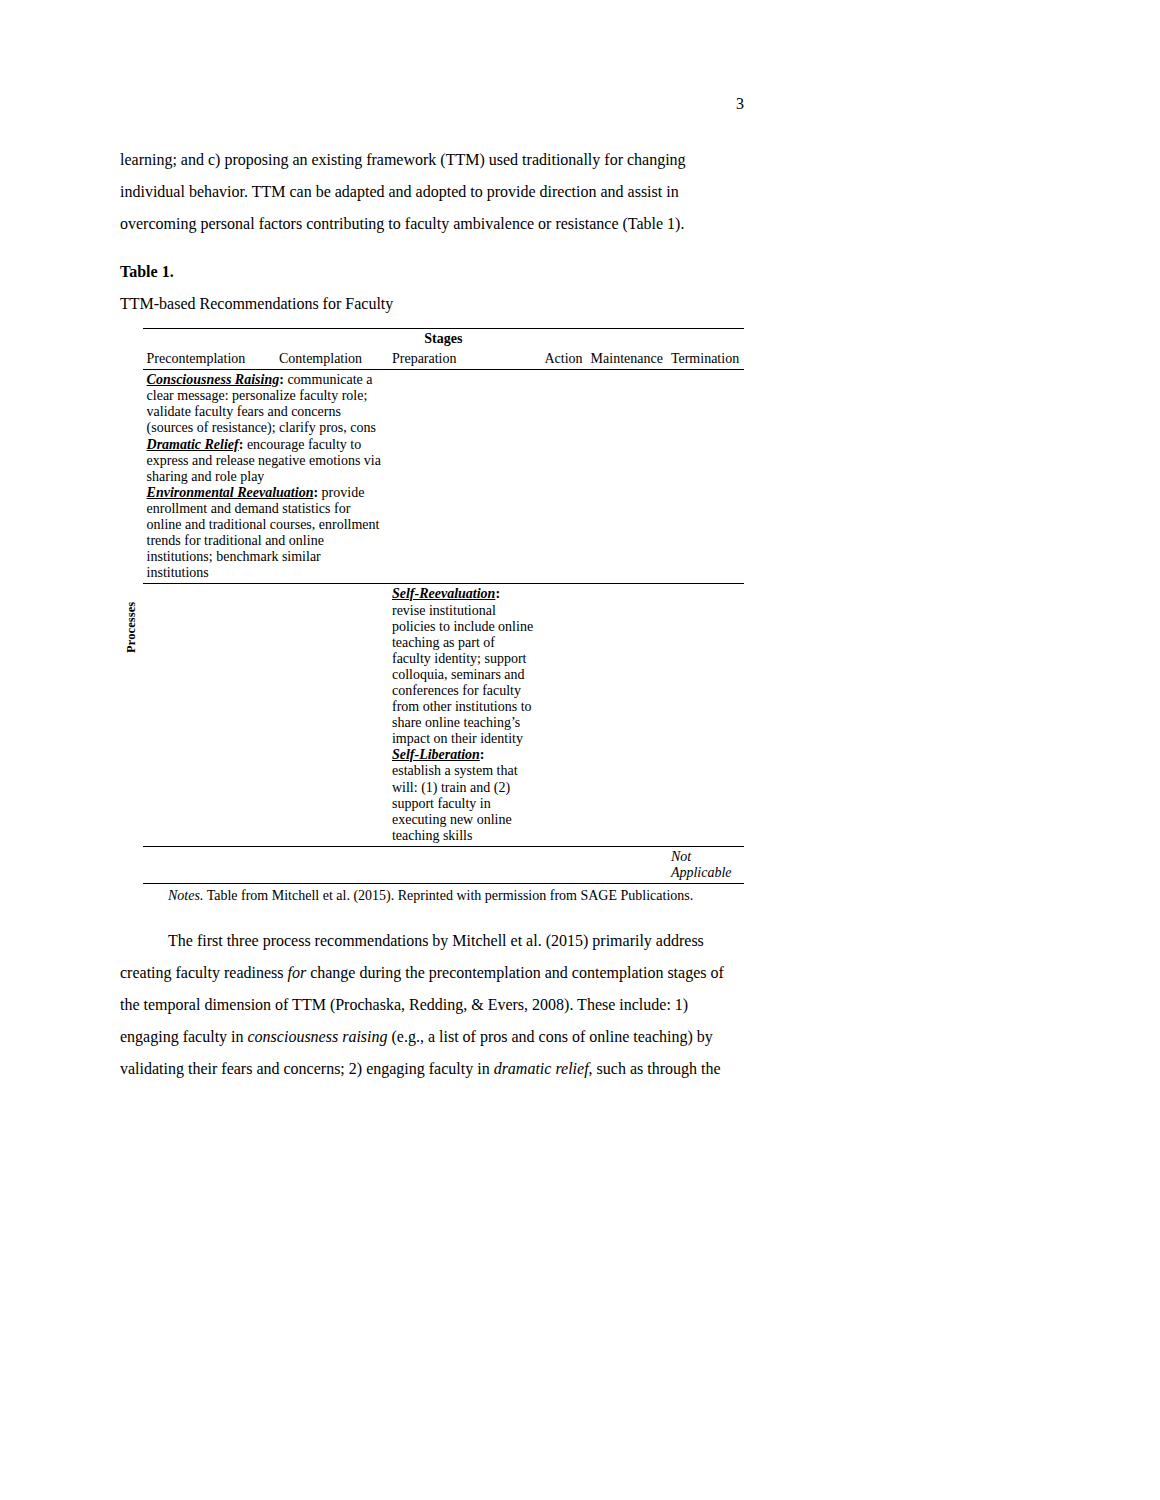3
learning; and c) proposing an existing framework (TTM) used traditionally for changing individual behavior. TTM can be adapted and adopted to provide direction and assist in overcoming personal factors contributing to faculty ambivalence or resistance (Table 1).
Table 1.
TTM-based Recommendations for Faculty
| | Stages |
| | Precontemplation | Contemplation | Preparation | Action | Maintenance | Termination |
| Processes | Consciousness Raising : communicate a clear message: personalize faculty role; validate faculty fears and concerns (sources of resistance); clarify pros, cons Dramatic Relief : encourage faculty to express and release negative emotions via sharing and role play Environmental Reevaluation : provide enrollment and demand statistics for online and traditional courses, enrollment trends for traditional and online institutions; benchmark similar institutions | | | | |
| | | Self-Reevaluation : revise institutional policies to include online teaching as part of faculty identity; support colloquia, seminars and conferences for faculty from other institutions to share online teaching’s impact on their identity Self-Liberation : establish a system that will: (1) train and (2) support faculty in executing new online teaching skills | | | |
| | | | | | Not Applicable |
Notes. Table from Mitchell et al. (2015). Reprinted with permission from SAGE Publications.
The first three process recommendations by Mitchell et al. (2015) primarily address creating faculty readiness for change during the precontemplation and contemplation stages of the temporal dimension of TTM (Prochaska, Redding, & Evers, 2008). These include: 1) engaging faculty in consciousness raising (e.g., a list of pros and cons of online teaching) by validating their fears and concerns; 2) engaging faculty in dramatic relief, such as through the